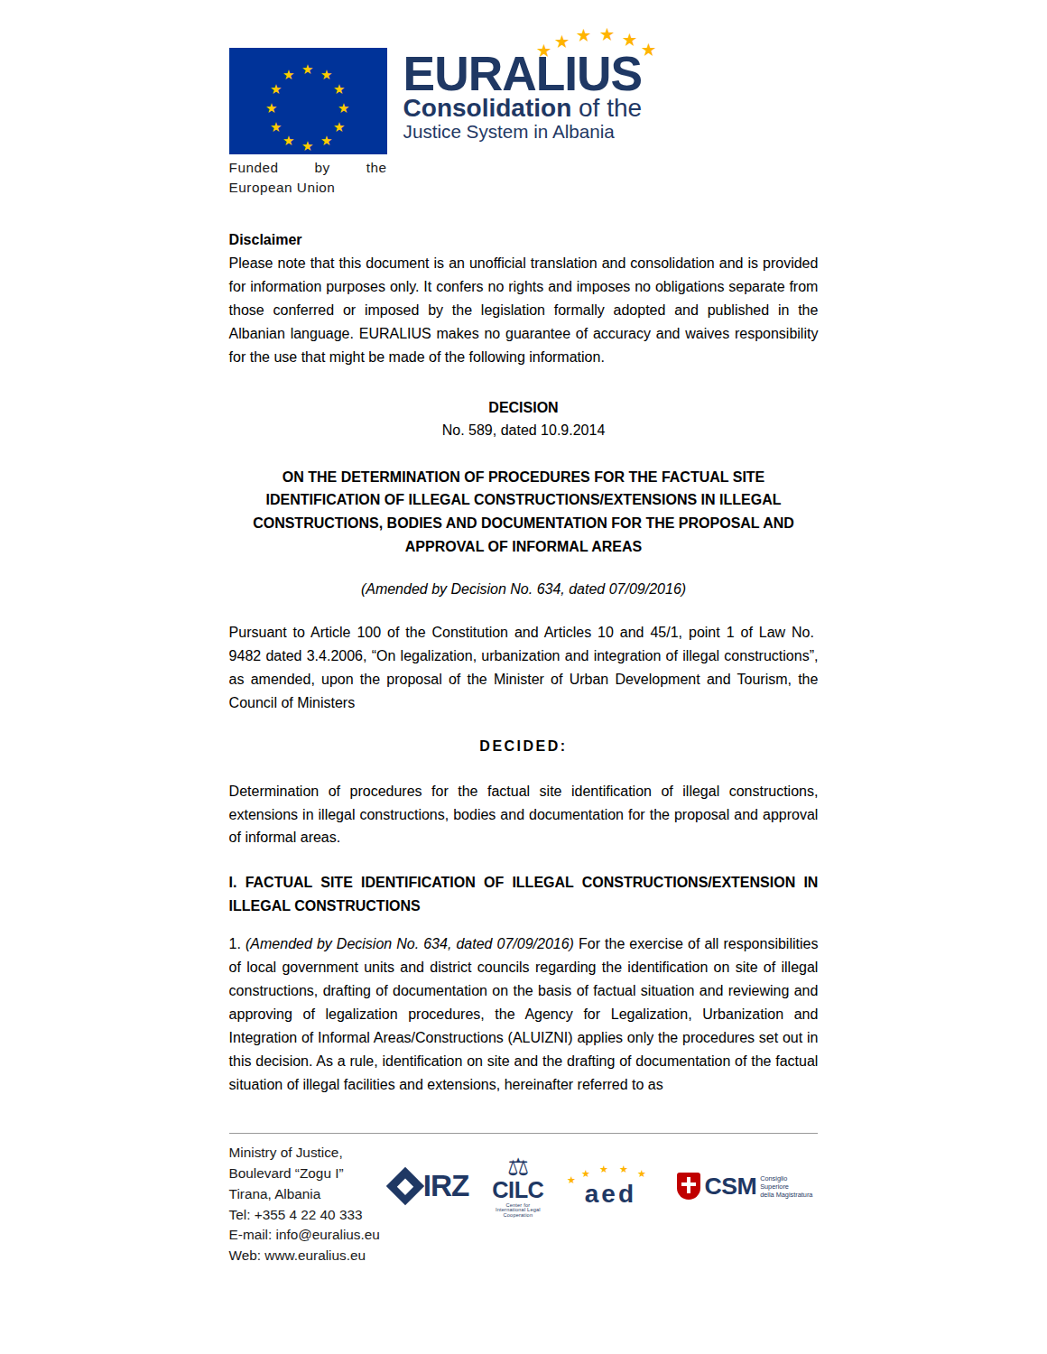★ ★ ★ ★ ★ ★ ★ ★ ★ ★ ★ ★
Funded by the European Union
EURALIUS
★ ★ ★ ★ ★ ★
Consolidation of the
Justice System in Albania
Disclaimer
Please note that this document is an unofficial translation and consolidation and is provided for information purposes only. It confers no rights and imposes no obligations separate from those conferred or imposed by the legislation formally adopted and published in the Albanian language. EURALIUS makes no guarantee of accuracy and waives responsibility for the use that might be made of the following information.
DECISION
No. 589, dated 10.9.2014
ON THE DETERMINATION OF PROCEDURES FOR THE FACTUAL SITE IDENTIFICATION OF ILLEGAL CONSTRUCTIONS/EXTENSIONS IN ILLEGAL CONSTRUCTIONS, BODIES AND DOCUMENTATION FOR THE PROPOSAL AND APPROVAL OF INFORMAL AREAS
(Amended by Decision No. 634, dated 07/09/2016)
Pursuant to Article 100 of the Constitution and Articles 10 and 45/1, point 1 of Law No. 9482 dated 3.4.2006, “On legalization, urbanization and integration of illegal constructions”, as amended, upon the proposal of the Minister of Urban Development and Tourism, the Council of Ministers
DECIDED:
Determination of procedures for the factual site identification of illegal constructions, extensions in illegal constructions, bodies and documentation for the proposal and approval of informal areas.
I. FACTUAL SITE IDENTIFICATION OF ILLEGAL CONSTRUCTIONS/EXTENSION IN ILLEGAL CONSTRUCTIONS
1. (Amended by Decision No. 634, dated 07/09/2016) For the exercise of all responsibilities of local government units and district councils regarding the identification on site of illegal constructions, drafting of documentation on the basis of factual situation and reviewing and approving of legalization procedures, the Agency for Legalization, Urbanization and Integration of Informal Areas/Constructions (ALUIZNI) applies only the procedures set out in this decision. As a rule, identification on site and the drafting of documentation of the factual situation of illegal facilities and extensions, hereinafter referred to as
Ministry of Justice,
Boulevard “Zogu I”
Tirana, Albania
Tel: +355 4 22 40 333
E-mail: info@euralius.eu
Web: www.euralius.eu
IRZ
⚖
CILC
Center for
International Legal
Cooperation
★ ★ ★ ★ ★
aed
CSM
Consiglio
Superiore
della Magistratura